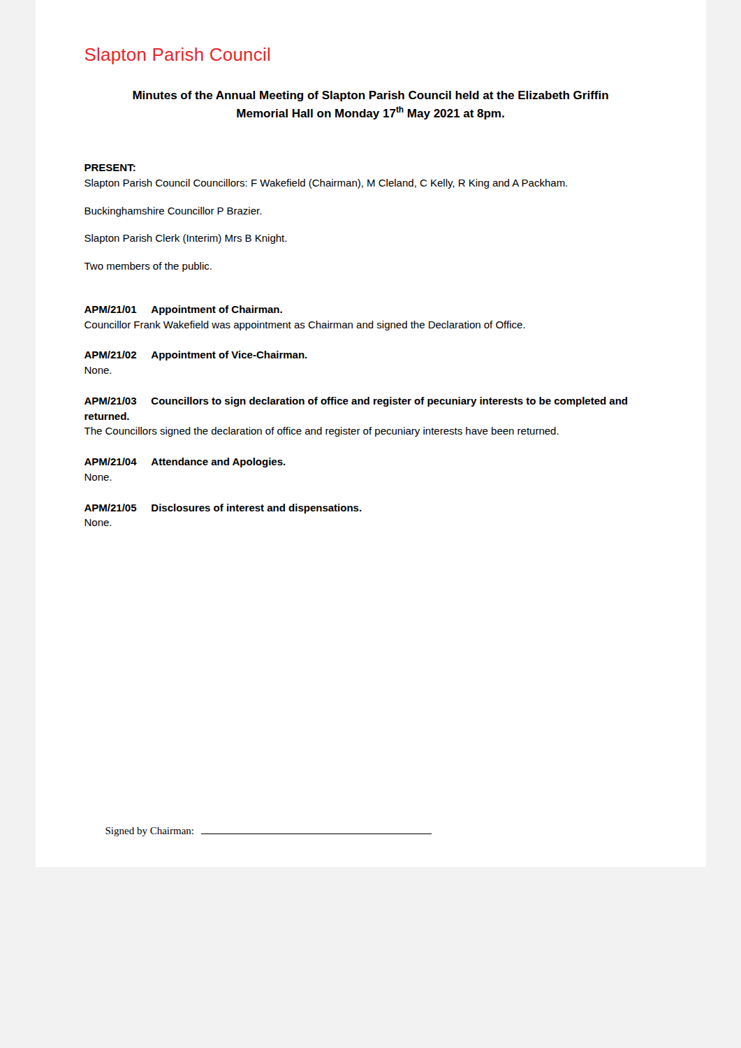Slapton Parish Council
Minutes of the Annual Meeting of Slapton Parish Council held at the Elizabeth Griffin Memorial Hall on Monday 17th May 2021 at 8pm.
PRESENT:
Slapton Parish Council Councillors: F Wakefield (Chairman), M Cleland, C Kelly, R King and A Packham.
Buckinghamshire Councillor P Brazier.
Slapton Parish Clerk (Interim) Mrs B Knight.
Two members of the public.
APM/21/01 Appointment of Chairman.
Councillor Frank Wakefield was appointment as Chairman and signed the Declaration of Office.
APM/21/02 Appointment of Vice-Chairman.
None.
APM/21/03 Councillors to sign declaration of office and register of pecuniary interests to be completed and returned.
The Councillors signed the declaration of office and register of pecuniary interests have been returned.
APM/21/04 Attendance and Apologies.
None.
APM/21/05 Disclosures of interest and dispensations.
None.
Signed by Chairman: